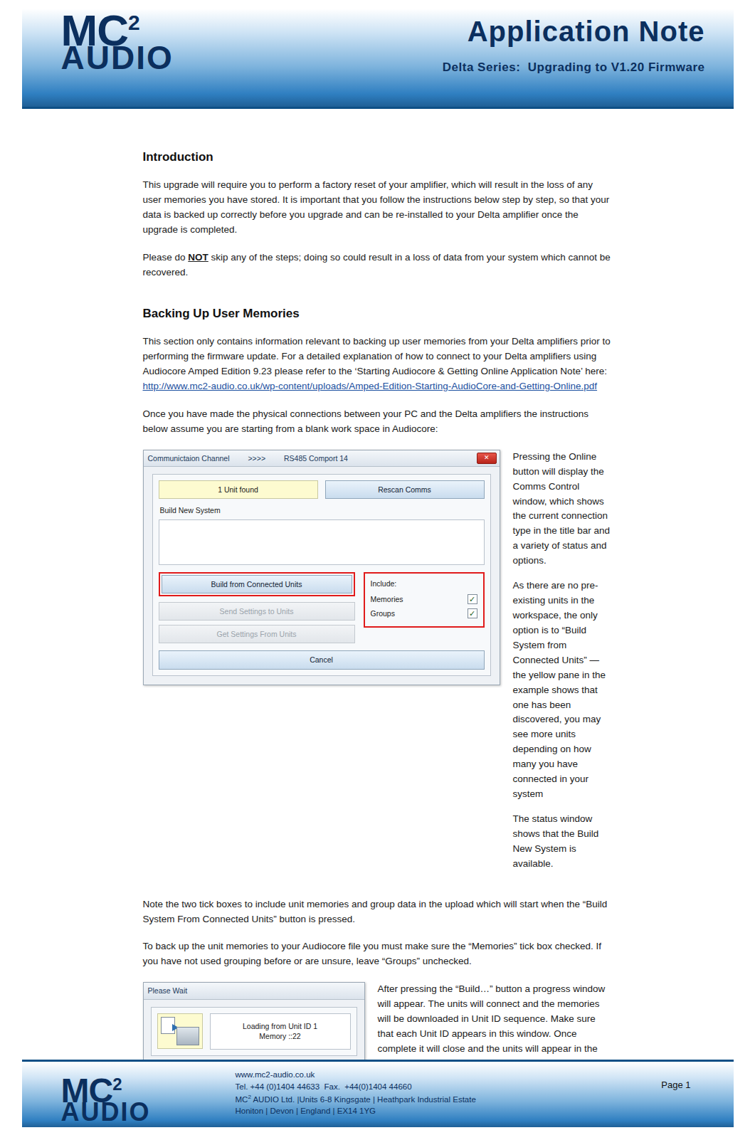MC2
AUDIO
Application Note
Delta Series: Upgrading to V1.20 Firmware
Introduction
This upgrade will require you to perform a factory reset of your amplifier, which will result in the loss of any user memories you have stored. It is important that you follow the instructions below step by step, so that your data is backed up correctly before you upgrade and can be re-installed to your Delta amplifier once the upgrade is completed.
Please do NOT skip any of the steps; doing so could result in a loss of data from your system which cannot be recovered.
Backing Up User Memories
This section only contains information relevant to backing up user memories from your Delta amplifiers prior to performing the firmware update. For a detailed explanation of how to connect to your Delta amplifiers using Audiocore Amped Edition 9.23 please refer to the ‘Starting Audiocore & Getting Online Application Note’ here: http://www.mc2-audio.co.uk/wp-content/uploads/Amped-Edition-Starting-AudioCore-and-Getting-Online.pdf
Once you have made the physical connections between your PC and the Delta amplifiers the instructions below assume you are starting from a blank work space in Audiocore:
Communictaion Channel>>>>RS485 Comport 14
✕
1 Unit found
Rescan Comms
Build New System
Build from Connected Units
Send Settings to Units
Get Settings From Units
Include:
Memories
Groups
Cancel
Pressing the Online button will display the Comms Control window, which shows the current connection type in the title bar and a variety of status and options.
As there are no pre-existing units in the workspace, the only option is to “Build System from Connected Units” — the yellow pane in the example shows that one has been discovered, you may see more units depending on how many you have connected in your system
The status window shows that the Build New System is available.
Note the two tick boxes to include unit memories and group data in the upload which will start when the “Build System From Connected Units” button is pressed.
To back up the unit memories to your Audiocore file you must make sure the “Memories” tick box checked. If you have not used grouping before or are unsure, leave “Groups” unchecked.
Please Wait
Loading from Unit ID 1
Memory ::22
After pressing the “Build…” button a progress window will appear. The units will connect and the memories will be downloaded in Unit ID sequence. Make sure that each Unit ID appears in this window. Once complete it will close and the units will appear in the workspace.
At this point save the Audiocore file, as a back-up, to a convenient place on your PC. You can then click the ‘On Line’ button again to disconnect Audiocore and then close it down.
MC2
AUDIO
www.mc2-audio.co.uk
Tel. +44 (0)1404 44633 Fax. +44(0)1404 44660
MC2 AUDIO Ltd. |Units 6-8 Kingsgate | Heathpark Industrial Estate
Honiton | Devon | England | EX14 1YG
Page 1